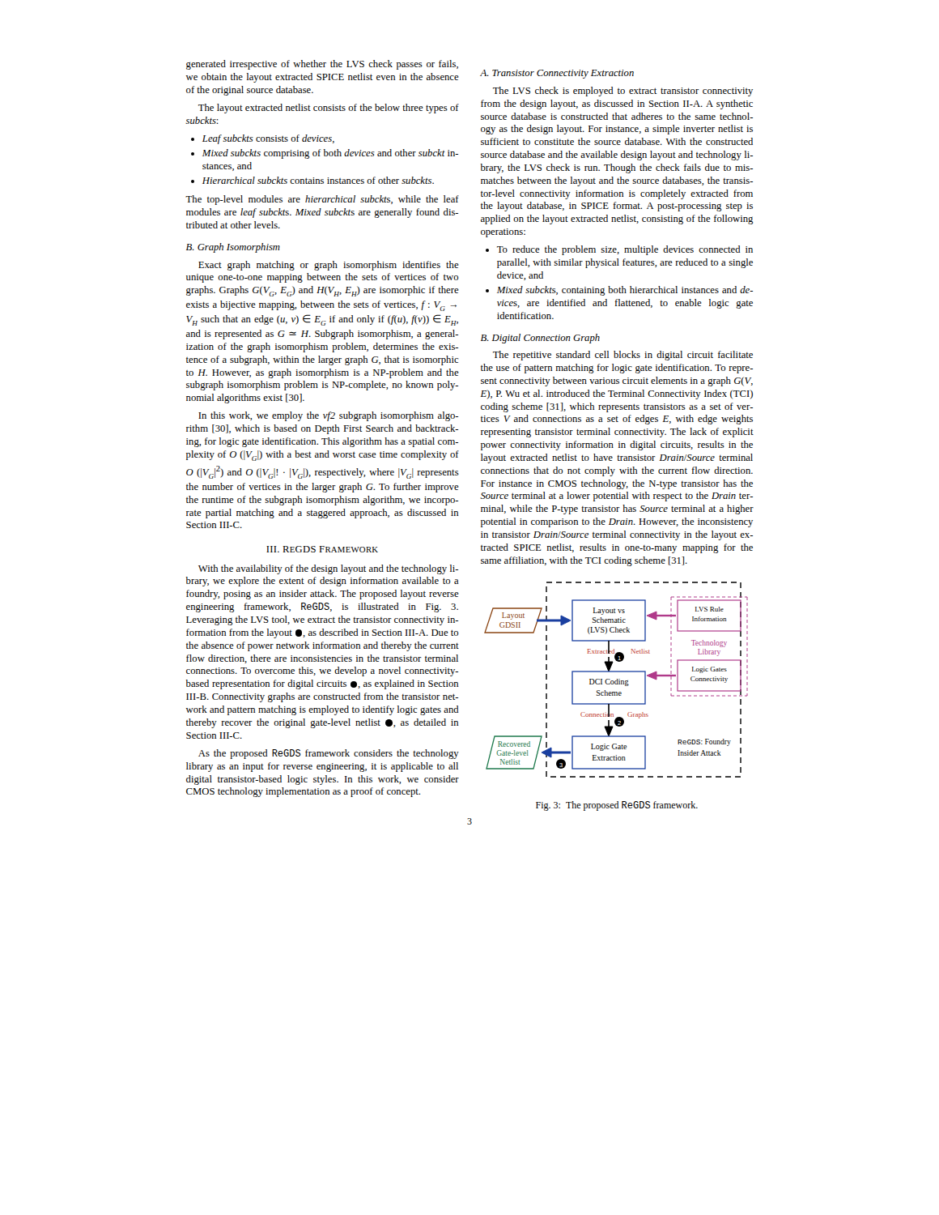generated irrespective of whether the LVS check passes or fails, we obtain the layout extracted SPICE netlist even in the absence of the original source database.
The layout extracted netlist consists of the below three types of subckts:
Leaf subckts consists of devices,
Mixed subckts comprising of both devices and other subckt instances, and
Hierarchical subckts contains instances of other subckts.
The top-level modules are hierarchical subckts, while the leaf modules are leaf subckts. Mixed subckts are generally found distributed at other levels.
B. Graph Isomorphism
Exact graph matching or graph isomorphism identifies the unique one-to-one mapping between the sets of vertices of two graphs. Graphs G(VG, EG) and H(VH, EH) are isomorphic if there exists a bijective mapping, between the sets of vertices, f : VG → VH such that an edge (u, v) ∈ EG if and only if (f(u), f(v)) ∈ EH, and is represented as G ≃ H. Subgraph isomorphism, a generalization of the graph isomorphism problem, determines the existence of a subgraph, within the larger graph G, that is isomorphic to H. However, as graph isomorphism is a NP-problem and the subgraph isomorphism problem is NP-complete, no known polynomial algorithms exist [30].
In this work, we employ the vf2 subgraph isomorphism algorithm [30], which is based on Depth First Search and backtracking, for logic gate identification. This algorithm has a spatial complexity of O (|VG|) with a best and worst case time complexity of O (|VG|2) and O (|VG|! · |VG|), respectively, where |VG| represents the number of vertices in the larger graph G. To further improve the runtime of the subgraph isomorphism algorithm, we incorporate partial matching and a staggered approach, as discussed in Section III-C.
III. REGDS FRAMEWORK
With the availability of the design layout and the technology library, we explore the extent of design information available to a foundry, posing as an insider attack. The proposed layout reverse engineering framework, ReGDS, is illustrated in Fig. 3. Leveraging the LVS tool, we extract the transistor connectivity information from the layout 1, as described in Section III-A. Due to the absence of power network information and thereby the current flow direction, there are inconsistencies in the transistor terminal connections. To overcome this, we develop a novel connectivity-based representation for digital circuits 2, as explained in Section III-B. Connectivity graphs are constructed from the transistor network and pattern matching is employed to identify logic gates and thereby recover the original gate-level netlist 3, as detailed in Section III-C.
As the proposed ReGDS framework considers the technology library as an input for reverse engineering, it is applicable to all digital transistor-based logic styles. In this work, we consider CMOS technology implementation as a proof of concept.
A. Transistor Connectivity Extraction
The LVS check is employed to extract transistor connectivity from the design layout, as discussed in Section II-A. A synthetic source database is constructed that adheres to the same technology as the design layout. For instance, a simple inverter netlist is sufficient to constitute the source database. With the constructed source database and the available design layout and technology library, the LVS check is run. Though the check fails due to mismatches between the layout and the source databases, the transistor-level connectivity information is completely extracted from the layout database, in SPICE format. A post-processing step is applied on the layout extracted netlist, consisting of the following operations:
To reduce the problem size, multiple devices connected in parallel, with similar physical features, are reduced to a single device, and
Mixed subckts, containing both hierarchical instances and devices, are identified and flattened, to enable logic gate identification.
B. Digital Connection Graph
The repetitive standard cell blocks in digital circuit facilitate the use of pattern matching for logic gate identification. To represent connectivity between various circuit elements in a graph G(V, E), P. Wu et al. introduced the Terminal Connectivity Index (TCI) coding scheme [31], which represents transistors as a set of vertices V and connections as a set of edges E, with edge weights representing transistor terminal connectivity. The lack of explicit power connectivity information in digital circuits, results in the layout extracted netlist to have transistor Drain/Source terminal connections that do not comply with the current flow direction. For instance in CMOS technology, the N-type transistor has the Source terminal at a lower potential with respect to the Drain terminal, while the P-type transistor has Source terminal at a higher potential in comparison to the Drain. However, the inconsistency in transistor Drain/Source terminal connectivity in the layout extracted SPICE netlist, results in one-to-many mapping for the same affiliation, with the TCI coding scheme [31].
Layout GDSII Layout vs Schematic (LVS) Check LVS Rule Information Technology Library Logic Gates Connectivity Extracted Netlist 1 DCI Coding Scheme Connection Graphs 2 Logic Gate Extraction 3 Recovered Gate-level Netlist ReGDS: Foundry Insider Attack
Fig. 3: The proposed ReGDS framework.
3